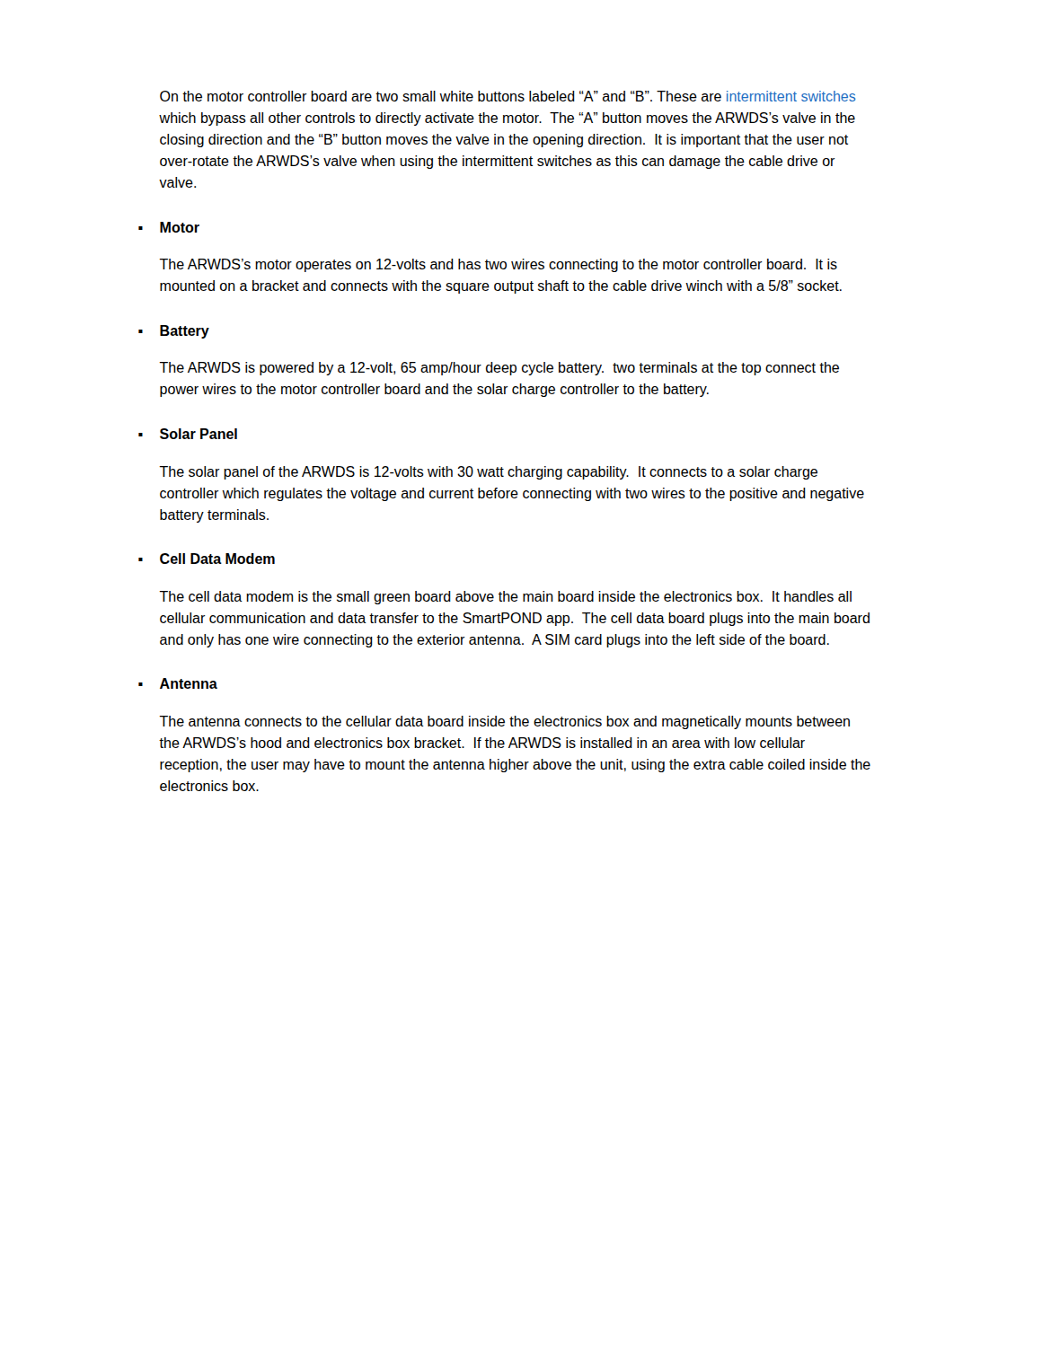On the motor controller board are two small white buttons labeled “A” and “B”. These are intermittent switches which bypass all other controls to directly activate the motor. The “A” button moves the ARWDS’s valve in the closing direction and the “B” button moves the valve in the opening direction. It is important that the user not over-rotate the ARWDS’s valve when using the intermittent switches as this can damage the cable drive or valve.
Motor
The ARWDS’s motor operates on 12-volts and has two wires connecting to the motor controller board. It is mounted on a bracket and connects with the square output shaft to the cable drive winch with a 5/8” socket.
Battery
The ARWDS is powered by a 12-volt, 65 amp/hour deep cycle battery. two terminals at the top connect the power wires to the motor controller board and the solar charge controller to the battery.
Solar Panel
The solar panel of the ARWDS is 12-volts with 30 watt charging capability. It connects to a solar charge controller which regulates the voltage and current before connecting with two wires to the positive and negative battery terminals.
Cell Data Modem
The cell data modem is the small green board above the main board inside the electronics box. It handles all cellular communication and data transfer to the SmartPOND app. The cell data board plugs into the main board and only has one wire connecting to the exterior antenna. A SIM card plugs into the left side of the board.
Antenna
The antenna connects to the cellular data board inside the electronics box and magnetically mounts between the ARWDS’s hood and electronics box bracket. If the ARWDS is installed in an area with low cellular reception, the user may have to mount the antenna higher above the unit, using the extra cable coiled inside the electronics box.